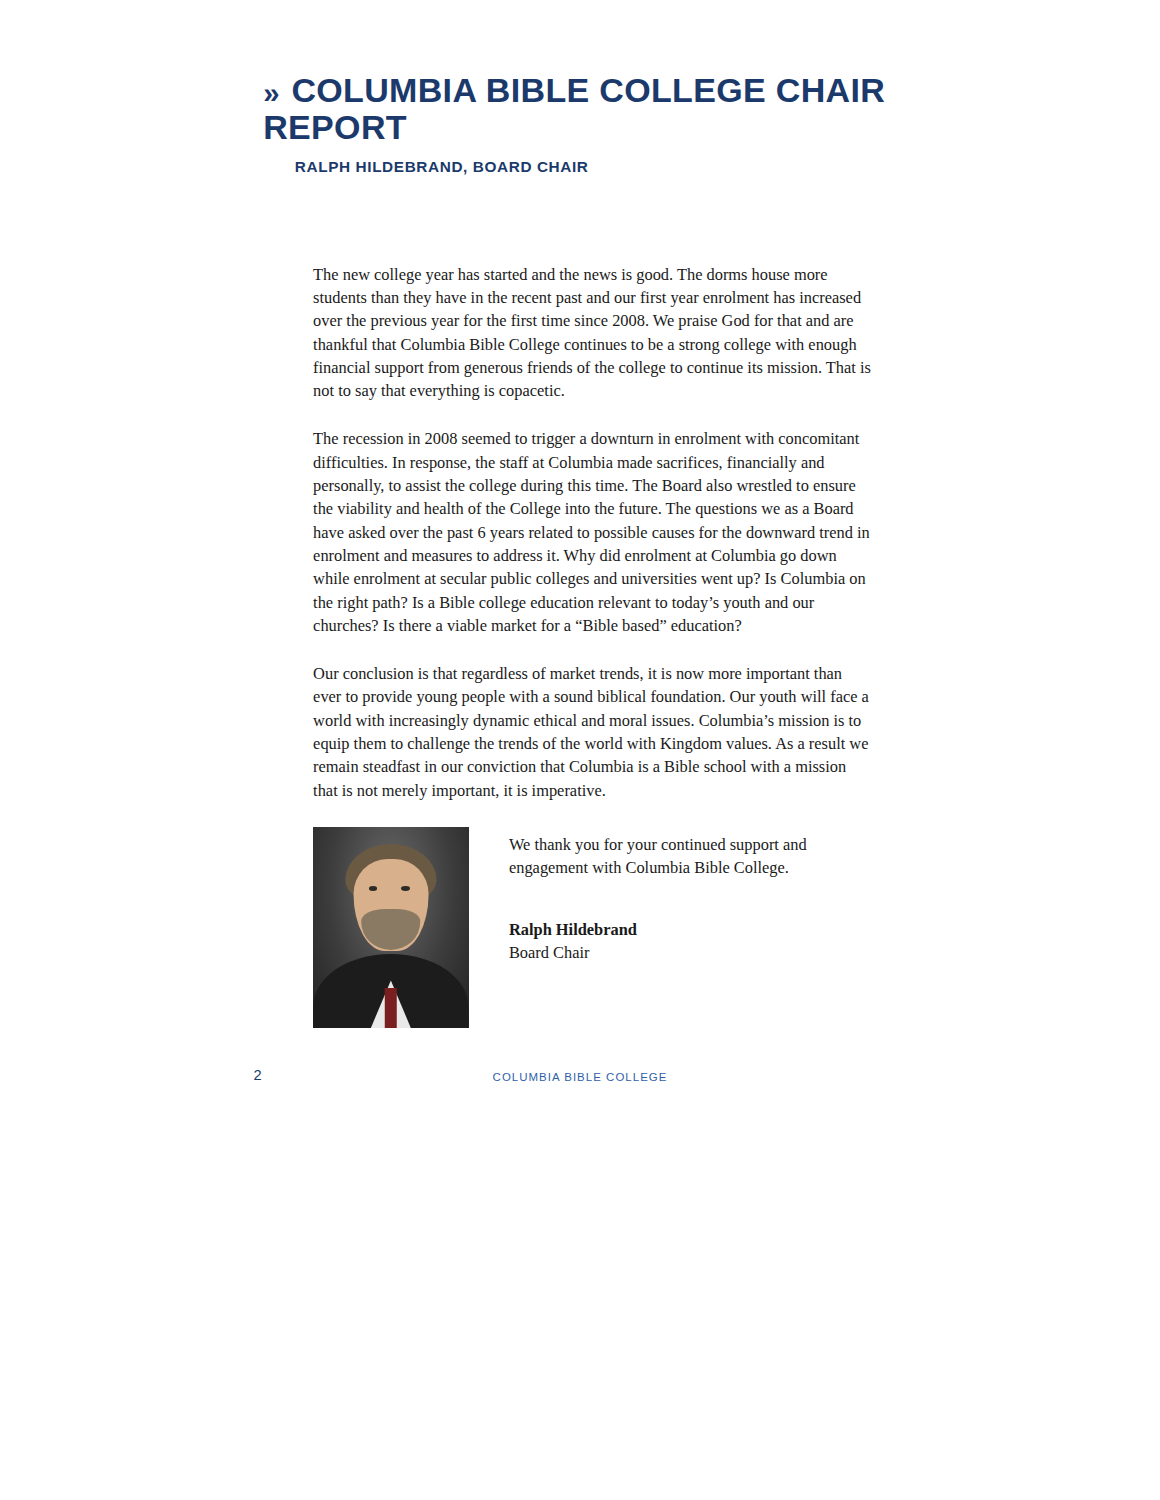» Columbia Bible College Chair Report
Ralph Hildebrand, Board Chair
The new college year has started and the news is good. The dorms house more students than they have in the recent past and our first year enrolment has increased over the previous year for the first time since 2008. We praise God for that and are thankful that Columbia Bible College continues to be a strong college with enough financial support from generous friends of the college to continue its mission. That is not to say that everything is copacetic.
The recession in 2008 seemed to trigger a downturn in enrolment with concomitant difficulties. In response, the staff at Columbia made sacrifices, financially and personally, to assist the college during this time. The Board also wrestled to ensure the viability and health of the College into the future. The questions we as a Board have asked over the past 6 years related to possible causes for the downward trend in enrolment and measures to address it. Why did enrolment at Columbia go down while enrolment at secular public colleges and universities went up? Is Columbia on the right path? Is a Bible college education relevant to today’s youth and our churches? Is there a viable market for a “Bible based” education?
Our conclusion is that regardless of market trends, it is now more important than ever to provide young people with a sound biblical foundation. Our youth will face a world with increasingly dynamic ethical and moral issues. Columbia’s mission is to equip them to challenge the trends of the world with Kingdom values. As a result we remain steadfast in our conviction that Columbia is a Bible school with a mission that is not merely important, it is imperative.
We thank you for your continued support and engagement with Columbia Bible College.
Ralph Hildebrand
Board Chair
2
Columbia Bible College